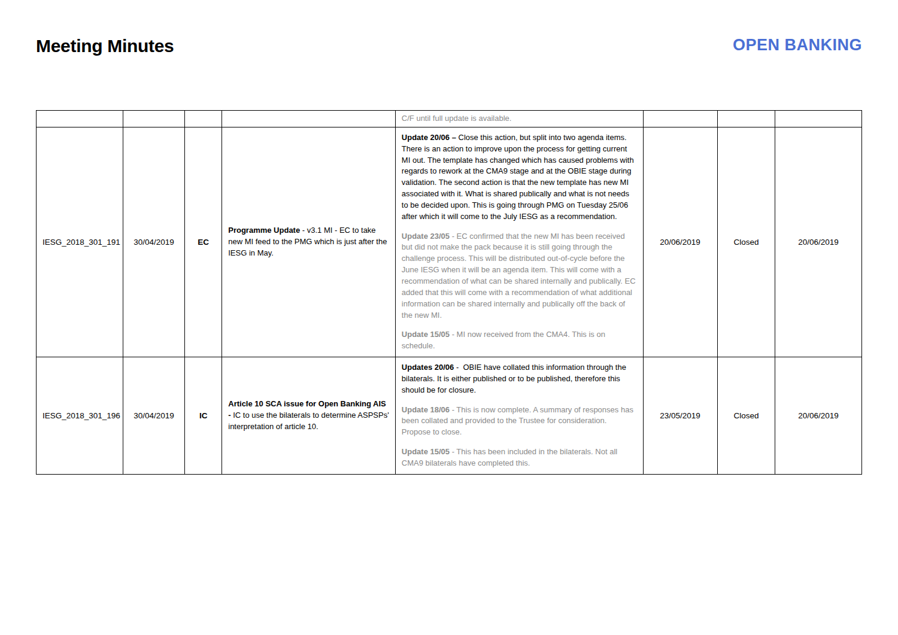Meeting Minutes
OPEN BANKING
| | | | | C/F until full update is available. | | | |
| IESG_2018_301_191 | 30/04/2019 | EC | Programme Update - v3.1 MI - EC to take new MI feed to the PMG which is just after the IESG in May. | Update 20/06 – Close this action, but split into two agenda items. There is an action to improve upon the process for getting current MI out. The template has changed which has caused problems with regards to rework at the CMA9 stage and at the OBIE stage during validation. The second action is that the new template has new MI associated with it. What is shared publically and what is not needs to be decided upon. This is going through PMG on Tuesday 25/06 after which it will come to the July IESG as a recommendation. Update 23/05 - EC confirmed that the new MI has been received but did not make the pack because it is still going through the challenge process. This will be distributed out-of-cycle before the June IESG when it will be an agenda item. This will come with a recommendation of what can be shared internally and publically. EC added that this will come with a recommendation of what additional information can be shared internally and publically off the back of the new MI. Update 15/05 - MI now received from the CMA4. This is on schedule. | 20/06/2019 | Closed | 20/06/2019 |
| IESG_2018_301_196 | 30/04/2019 | IC | Article 10 SCA issue for Open Banking AIS - IC to use the bilaterals to determine ASPSPs' interpretation of article 10. | Updates 20/06 - OBIE have collated this information through the bilaterals. It is either published or to be published, therefore this should be for closure. Update 18/06 - This is now complete. A summary of responses has been collated and provided to the Trustee for consideration. Propose to close. Update 15/05 - This has been included in the bilaterals. Not all CMA9 bilaterals have completed this. | 23/05/2019 | Closed | 20/06/2019 |